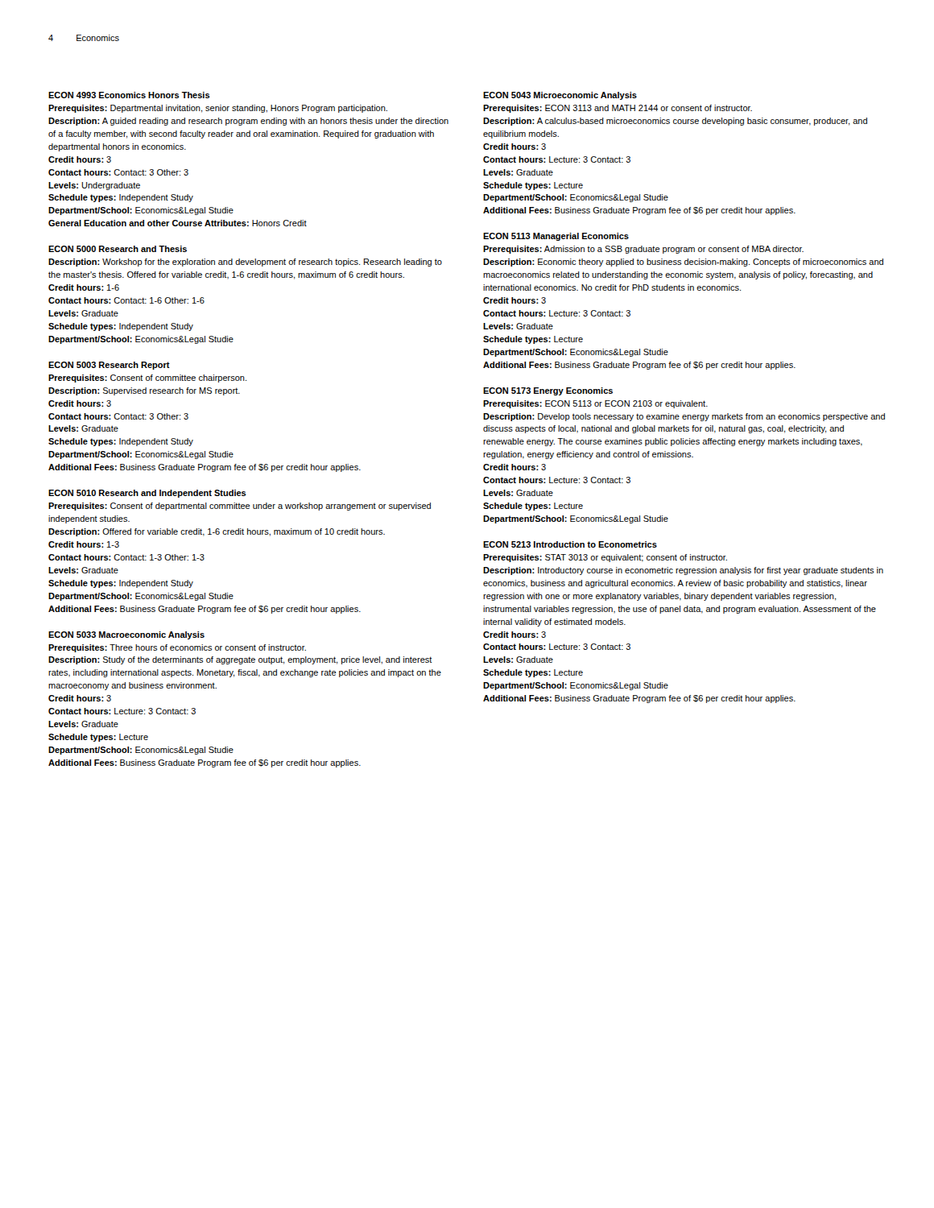4 Economics
ECON 4993 Economics Honors Thesis
Prerequisites: Departmental invitation, senior standing, Honors Program participation.
Description: A guided reading and research program ending with an honors thesis under the direction of a faculty member, with second faculty reader and oral examination. Required for graduation with departmental honors in economics.
Credit hours: 3
Contact hours: Contact: 3 Other: 3
Levels: Undergraduate
Schedule types: Independent Study
Department/School: Economics&Legal Studie
General Education and other Course Attributes: Honors Credit
ECON 5000 Research and Thesis
Description: Workshop for the exploration and development of research topics. Research leading to the master's thesis. Offered for variable credit, 1-6 credit hours, maximum of 6 credit hours.
Credit hours: 1-6
Contact hours: Contact: 1-6 Other: 1-6
Levels: Graduate
Schedule types: Independent Study
Department/School: Economics&Legal Studie
ECON 5003 Research Report
Prerequisites: Consent of committee chairperson.
Description: Supervised research for MS report.
Credit hours: 3
Contact hours: Contact: 3 Other: 3
Levels: Graduate
Schedule types: Independent Study
Department/School: Economics&Legal Studie
Additional Fees: Business Graduate Program fee of $6 per credit hour applies.
ECON 5010 Research and Independent Studies
Prerequisites: Consent of departmental committee under a workshop arrangement or supervised independent studies.
Description: Offered for variable credit, 1-6 credit hours, maximum of 10 credit hours.
Credit hours: 1-3
Contact hours: Contact: 1-3 Other: 1-3
Levels: Graduate
Schedule types: Independent Study
Department/School: Economics&Legal Studie
Additional Fees: Business Graduate Program fee of $6 per credit hour applies.
ECON 5033 Macroeconomic Analysis
Prerequisites: Three hours of economics or consent of instructor.
Description: Study of the determinants of aggregate output, employment, price level, and interest rates, including international aspects. Monetary, fiscal, and exchange rate policies and impact on the macroeconomy and business environment.
Credit hours: 3
Contact hours: Lecture: 3 Contact: 3
Levels: Graduate
Schedule types: Lecture
Department/School: Economics&Legal Studie
Additional Fees: Business Graduate Program fee of $6 per credit hour applies.
ECON 5043 Microeconomic Analysis
Prerequisites: ECON 3113 and MATH 2144 or consent of instructor.
Description: A calculus-based microeconomics course developing basic consumer, producer, and equilibrium models.
Credit hours: 3
Contact hours: Lecture: 3 Contact: 3
Levels: Graduate
Schedule types: Lecture
Department/School: Economics&Legal Studie
Additional Fees: Business Graduate Program fee of $6 per credit hour applies.
ECON 5113 Managerial Economics
Prerequisites: Admission to a SSB graduate program or consent of MBA director.
Description: Economic theory applied to business decision-making. Concepts of microeconomics and macroeconomics related to understanding the economic system, analysis of policy, forecasting, and international economics. No credit for PhD students in economics.
Credit hours: 3
Contact hours: Lecture: 3 Contact: 3
Levels: Graduate
Schedule types: Lecture
Department/School: Economics&Legal Studie
Additional Fees: Business Graduate Program fee of $6 per credit hour applies.
ECON 5173 Energy Economics
Prerequisites: ECON 5113 or ECON 2103 or equivalent.
Description: Develop tools necessary to examine energy markets from an economics perspective and discuss aspects of local, national and global markets for oil, natural gas, coal, electricity, and renewable energy. The course examines public policies affecting energy markets including taxes, regulation, energy efficiency and control of emissions.
Credit hours: 3
Contact hours: Lecture: 3 Contact: 3
Levels: Graduate
Schedule types: Lecture
Department/School: Economics&Legal Studie
ECON 5213 Introduction to Econometrics
Prerequisites: STAT 3013 or equivalent; consent of instructor.
Description: Introductory course in econometric regression analysis for first year graduate students in economics, business and agricultural economics. A review of basic probability and statistics, linear regression with one or more explanatory variables, binary dependent variables regression, instrumental variables regression, the use of panel data, and program evaluation. Assessment of the internal validity of estimated models.
Credit hours: 3
Contact hours: Lecture: 3 Contact: 3
Levels: Graduate
Schedule types: Lecture
Department/School: Economics&Legal Studie
Additional Fees: Business Graduate Program fee of $6 per credit hour applies.